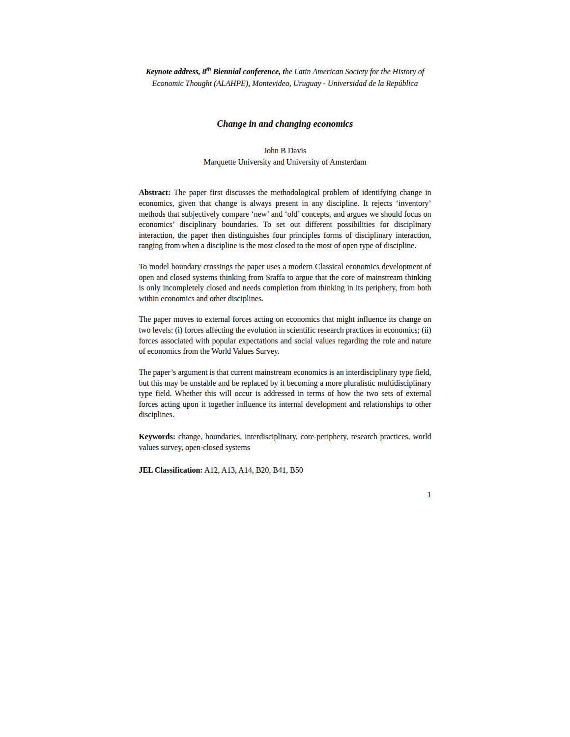Keynote address, 8th Biennial conference, the Latin American Society for the History of
Economic Thought (ALAHPE), Montevideo, Uruguay - Universidad de la República
Change in and changing economics
John B Davis Marquette University and University of Amsterdam
Abstract: The paper first discusses the methodological problem of identifying change in economics, given that change is always present in any discipline. It rejects ‘inventory’ methods that subjectively compare ‘new’ and ‘old’ concepts, and argues we should focus on economics’ disciplinary boundaries. To set out different possibilities for disciplinary interaction, the paper then distinguishes four principles forms of disciplinary interaction, ranging from when a discipline is the most closed to the most of open type of discipline.
To model boundary crossings the paper uses a modern Classical economics development of open and closed systems thinking from Sraffa to argue that the core of mainstream thinking is only incompletely closed and needs completion from thinking in its periphery, from both within economics and other disciplines.
The paper moves to external forces acting on economics that might influence its change on two levels: (i) forces affecting the evolution in scientific research practices in economics; (ii) forces associated with popular expectations and social values regarding the role and nature of economics from the World Values Survey.
The paper’s argument is that current mainstream economics is an interdisciplinary type field, but this may be unstable and be replaced by it becoming a more pluralistic multidisciplinary type field. Whether this will occur is addressed in terms of how the two sets of external forces acting upon it together influence its internal development and relationships to other disciplines.
Keywords: change, boundaries, interdisciplinary, core-periphery, research practices, world values survey, open-closed systems
JEL Classification: A12, A13, A14, B20, B41, B50
1